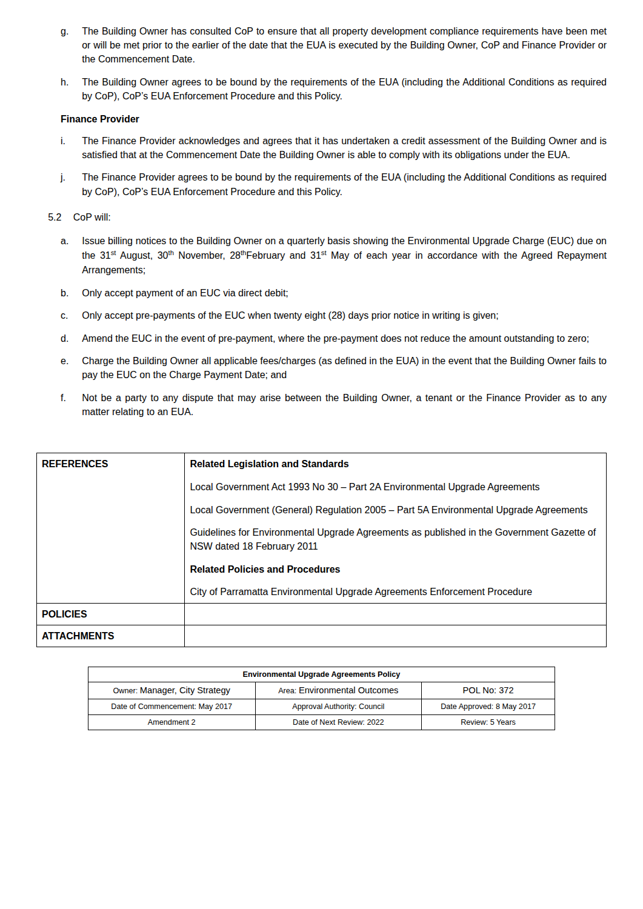g. The Building Owner has consulted CoP to ensure that all property development compliance requirements have been met or will be met prior to the earlier of the date that the EUA is executed by the Building Owner, CoP and Finance Provider or the Commencement Date.
h. The Building Owner agrees to be bound by the requirements of the EUA (including the Additional Conditions as required by CoP), CoP’s EUA Enforcement Procedure and this Policy.
Finance Provider
i. The Finance Provider acknowledges and agrees that it has undertaken a credit assessment of the Building Owner and is satisfied that at the Commencement Date the Building Owner is able to comply with its obligations under the EUA.
j. The Finance Provider agrees to be bound by the requirements of the EUA (including the Additional Conditions as required by CoP), CoP’s EUA Enforcement Procedure and this Policy.
5.2 CoP will:
a. Issue billing notices to the Building Owner on a quarterly basis showing the Environmental Upgrade Charge (EUC) due on the 31st August, 30th November, 28thFebruary and 31st May of each year in accordance with the Agreed Repayment Arrangements;
b. Only accept payment of an EUC via direct debit;
c. Only accept pre-payments of the EUC when twenty eight (28) days prior notice in writing is given;
d. Amend the EUC in the event of pre-payment, where the pre-payment does not reduce the amount outstanding to zero;
e. Charge the Building Owner all applicable fees/charges (as defined in the EUA) in the event that the Building Owner fails to pay the EUC on the Charge Payment Date; and
f. Not be a party to any dispute that may arise between the Building Owner, a tenant or the Finance Provider as to any matter relating to an EUA.
| REFERENCES | Related Legislation and Standards Local Government Act 1993 No 30 – Part 2A Environmental Upgrade Agreements Local Government (General) Regulation 2005 – Part 5A Environmental Upgrade Agreements Guidelines for Environmental Upgrade Agreements as published in the Government Gazette of NSW dated 18 February 2011 Related Policies and Procedures City of Parramatta Environmental Upgrade Agreements Enforcement Procedure |
| POLICIES | |
| ATTACHMENTS | |
| Environmental Upgrade Agreements Policy |
| Owner: Manager, City Strategy | Area: Environmental Outcomes | POL No: 372 |
| Date of Commencement: May 2017 | Approval Authority: Council | Date Approved: 8 May 2017 |
| Amendment 2 | Date of Next Review: 2022 | Review: 5 Years |